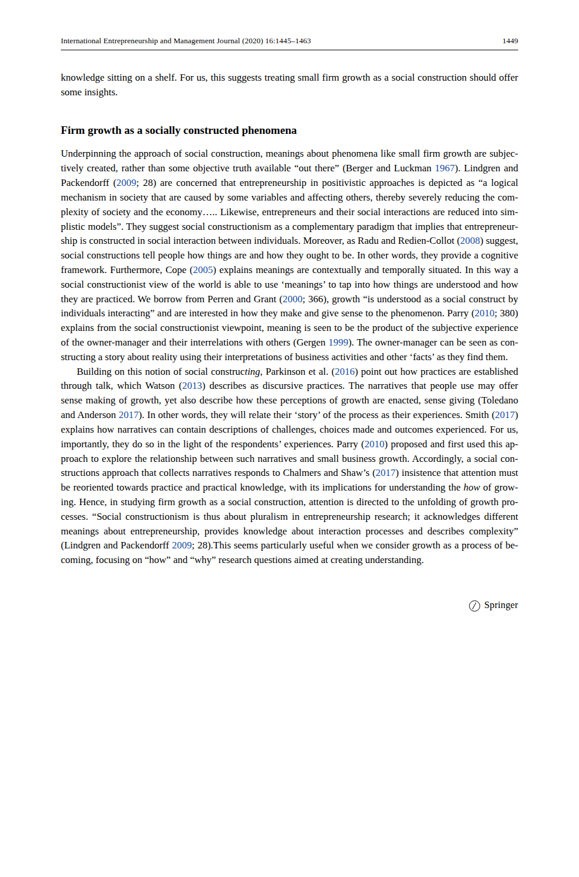International Entrepreneurship and Management Journal (2020) 16:1445–1463 1449
knowledge sitting on a shelf. For us, this suggests treating small firm growth as a social construction should offer some insights.
Firm growth as a socially constructed phenomena
Underpinning the approach of social construction, meanings about phenomena like small firm growth are subjectively created, rather than some objective truth available “out there” (Berger and Luckman 1967). Lindgren and Packendorff (2009; 28) are concerned that entrepreneurship in positivistic approaches is depicted as “a logical mechanism in society that are caused by some variables and affecting others, thereby severely reducing the complexity of society and the economy….. Likewise, entrepreneurs and their social interactions are reduced into simplistic models”. They suggest social constructionism as a complementary paradigm that implies that entrepreneurship is constructed in social interaction between individuals. Moreover, as Radu and Redien-Collot (2008) suggest, social constructions tell people how things are and how they ought to be. In other words, they provide a cognitive framework. Furthermore, Cope (2005) explains meanings are contextually and temporally situated. In this way a social constructionist view of the world is able to use ‘meanings’ to tap into how things are understood and how they are practiced. We borrow from Perren and Grant (2000; 366), growth “is understood as a social construct by individuals interacting” and are interested in how they make and give sense to the phenomenon. Parry (2010; 380) explains from the social constructionist viewpoint, meaning is seen to be the product of the subjective experience of the owner-manager and their interrelations with others (Gergen 1999). The owner-manager can be seen as constructing a story about reality using their interpretations of business activities and other ‘facts’ as they find them.
Building on this notion of social constructing, Parkinson et al. (2016) point out how practices are established through talk, which Watson (2013) describes as discursive practices. The narratives that people use may offer sense making of growth, yet also describe how these perceptions of growth are enacted, sense giving (Toledano and Anderson 2017). In other words, they will relate their ‘story’ of the process as their experiences. Smith (2017) explains how narratives can contain descriptions of challenges, choices made and outcomes experienced. For us, importantly, they do so in the light of the respondents’ experiences. Parry (2010) proposed and first used this approach to explore the relationship between such narratives and small business growth. Accordingly, a social constructions approach that collects narratives responds to Chalmers and Shaw’s (2017) insistence that attention must be reoriented towards practice and practical knowledge, with its implications for understanding the how of growing. Hence, in studying firm growth as a social construction, attention is directed to the unfolding of growth processes. “Social constructionism is thus about pluralism in entrepreneurship research; it acknowledges different meanings about entrepreneurship, provides knowledge about interaction processes and describes complexity” (Lindgren and Packendorff 2009; 28).This seems particularly useful when we consider growth as a process of becoming, focusing on “how” and “why” research questions aimed at creating understanding.
Springer